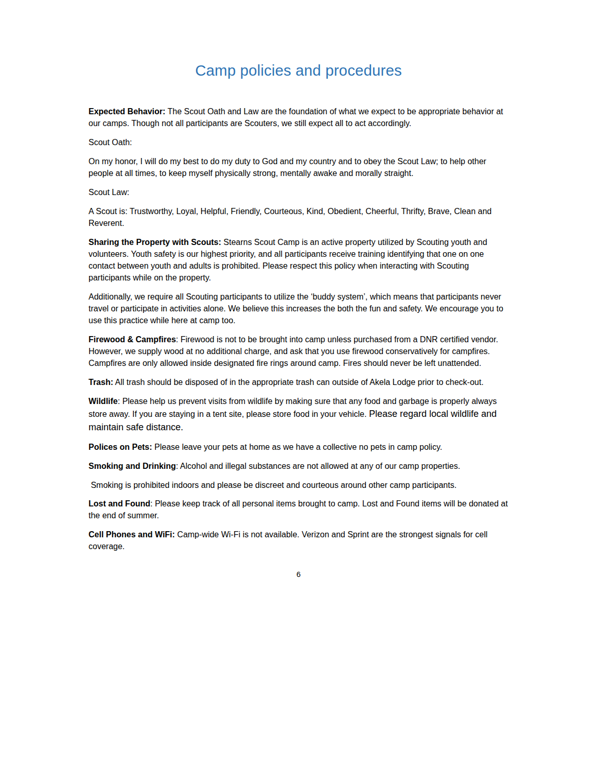Camp policies and procedures
Expected Behavior: The Scout Oath and Law are the foundation of what we expect to be appropriate behavior at our camps. Though not all participants are Scouters, we still expect all to act accordingly.
Scout Oath:
On my honor, I will do my best to do my duty to God and my country and to obey the Scout Law; to help other people at all times, to keep myself physically strong, mentally awake and morally straight.
Scout Law:
A Scout is: Trustworthy, Loyal, Helpful, Friendly, Courteous, Kind, Obedient, Cheerful, Thrifty, Brave, Clean and Reverent.
Sharing the Property with Scouts: Stearns Scout Camp is an active property utilized by Scouting youth and volunteers. Youth safety is our highest priority, and all participants receive training identifying that one on one contact between youth and adults is prohibited. Please respect this policy when interacting with Scouting participants while on the property.
Additionally, we require all Scouting participants to utilize the ‘buddy system’, which means that participants never travel or participate in activities alone. We believe this increases the both the fun and safety. We encourage you to use this practice while here at camp too.
Firewood & Campfires: Firewood is not to be brought into camp unless purchased from a DNR certified vendor. However, we supply wood at no additional charge, and ask that you use firewood conservatively for campfires. Campfires are only allowed inside designated fire rings around camp. Fires should never be left unattended.
Trash: All trash should be disposed of in the appropriate trash can outside of Akela Lodge prior to check-out.
Wildlife: Please help us prevent visits from wildlife by making sure that any food and garbage is properly always store away. If you are staying in a tent site, please store food in your vehicle. Please regard local wildlife and maintain safe distance.
Polices on Pets: Please leave your pets at home as we have a collective no pets in camp policy.
Smoking and Drinking: Alcohol and illegal substances are not allowed at any of our camp properties.
Smoking is prohibited indoors and please be discreet and courteous around other camp participants.
Lost and Found: Please keep track of all personal items brought to camp. Lost and Found items will be donated at the end of summer.
Cell Phones and WiFi: Camp-wide Wi-Fi is not available. Verizon and Sprint are the strongest signals for cell coverage.
6